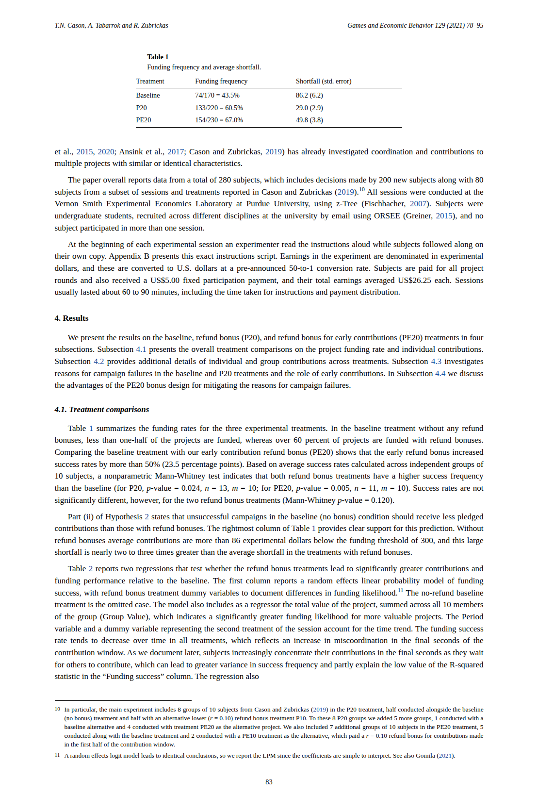T.N. Cason, A. Tabarrok and R. Zubrickas Games and Economic Behavior 129 (2021) 78–95
Table 1
Funding frequency and average shortfall.
| Treatment | Funding frequency | Shortfall (std. error) |
| --- | --- | --- |
| Baseline | 74/170 = 43.5% | 86.2 (6.2) |
| P20 | 133/220 = 60.5% | 29.0 (2.9) |
| PE20 | 154/230 = 67.0% | 49.8 (3.8) |
et al., 2015, 2020; Ansink et al., 2017; Cason and Zubrickas, 2019) has already investigated coordination and contributions to multiple projects with similar or identical characteristics.
The paper overall reports data from a total of 280 subjects, which includes decisions made by 200 new subjects along with 80 subjects from a subset of sessions and treatments reported in Cason and Zubrickas (2019).10 All sessions were conducted at the Vernon Smith Experimental Economics Laboratory at Purdue University, using z-Tree (Fischbacher, 2007). Subjects were undergraduate students, recruited across different disciplines at the university by email using ORSEE (Greiner, 2015), and no subject participated in more than one session.
At the beginning of each experimental session an experimenter read the instructions aloud while subjects followed along on their own copy. Appendix B presents this exact instructions script. Earnings in the experiment are denominated in experimental dollars, and these are converted to U.S. dollars at a pre-announced 50-to-1 conversion rate. Subjects are paid for all project rounds and also received a US$5.00 fixed participation payment, and their total earnings averaged US$26.25 each. Sessions usually lasted about 60 to 90 minutes, including the time taken for instructions and payment distribution.
4. Results
We present the results on the baseline, refund bonus (P20), and refund bonus for early contributions (PE20) treatments in four subsections. Subsection 4.1 presents the overall treatment comparisons on the project funding rate and individual contributions. Subsection 4.2 provides additional details of individual and group contributions across treatments. Subsection 4.3 investigates reasons for campaign failures in the baseline and P20 treatments and the role of early contributions. In Subsection 4.4 we discuss the advantages of the PE20 bonus design for mitigating the reasons for campaign failures.
4.1. Treatment comparisons
Table 1 summarizes the funding rates for the three experimental treatments. In the baseline treatment without any refund bonuses, less than one-half of the projects are funded, whereas over 60 percent of projects are funded with refund bonuses. Comparing the baseline treatment with our early contribution refund bonus (PE20) shows that the early refund bonus increased success rates by more than 50% (23.5 percentage points). Based on average success rates calculated across independent groups of 10 subjects, a nonparametric Mann-Whitney test indicates that both refund bonus treatments have a higher success frequency than the baseline (for P20, p-value = 0.024, n = 13, m = 10; for PE20, p-value = 0.005, n = 11, m = 10). Success rates are not significantly different, however, for the two refund bonus treatments (Mann-Whitney p-value = 0.120).
Part (ii) of Hypothesis 2 states that unsuccessful campaigns in the baseline (no bonus) condition should receive less pledged contributions than those with refund bonuses. The rightmost column of Table 1 provides clear support for this prediction. Without refund bonuses average contributions are more than 86 experimental dollars below the funding threshold of 300, and this large shortfall is nearly two to three times greater than the average shortfall in the treatments with refund bonuses.
Table 2 reports two regressions that test whether the refund bonus treatments lead to significantly greater contributions and funding performance relative to the baseline. The first column reports a random effects linear probability model of funding success, with refund bonus treatment dummy variables to document differences in funding likelihood.11 The no-refund baseline treatment is the omitted case. The model also includes as a regressor the total value of the project, summed across all 10 members of the group (Group Value), which indicates a significantly greater funding likelihood for more valuable projects. The Period variable and a dummy variable representing the second treatment of the session account for the time trend. The funding success rate tends to decrease over time in all treatments, which reflects an increase in miscoordination in the final seconds of the contribution window. As we document later, subjects increasingly concentrate their contributions in the final seconds as they wait for others to contribute, which can lead to greater variance in success frequency and partly explain the low value of the R-squared statistic in the “Funding success” column. The regression also
10 In particular, the main experiment includes 8 groups of 10 subjects from Cason and Zubrickas (2019) in the P20 treatment, half conducted alongside the baseline (no bonus) treatment and half with an alternative lower (r = 0.10) refund bonus treatment P10. To these 8 P20 groups we added 5 more groups, 1 conducted with a baseline alternative and 4 conducted with treatment PE20 as the alternative project. We also included 7 additional groups of 10 subjects in the PE20 treatment, 5 conducted along with the baseline treatment and 2 conducted with a PE10 treatment as the alternative, which paid a r = 0.10 refund bonus for contributions made in the first half of the contribution window.
11 A random effects logit model leads to identical conclusions, so we report the LPM since the coefficients are simple to interpret. See also Gomila (2021).
83